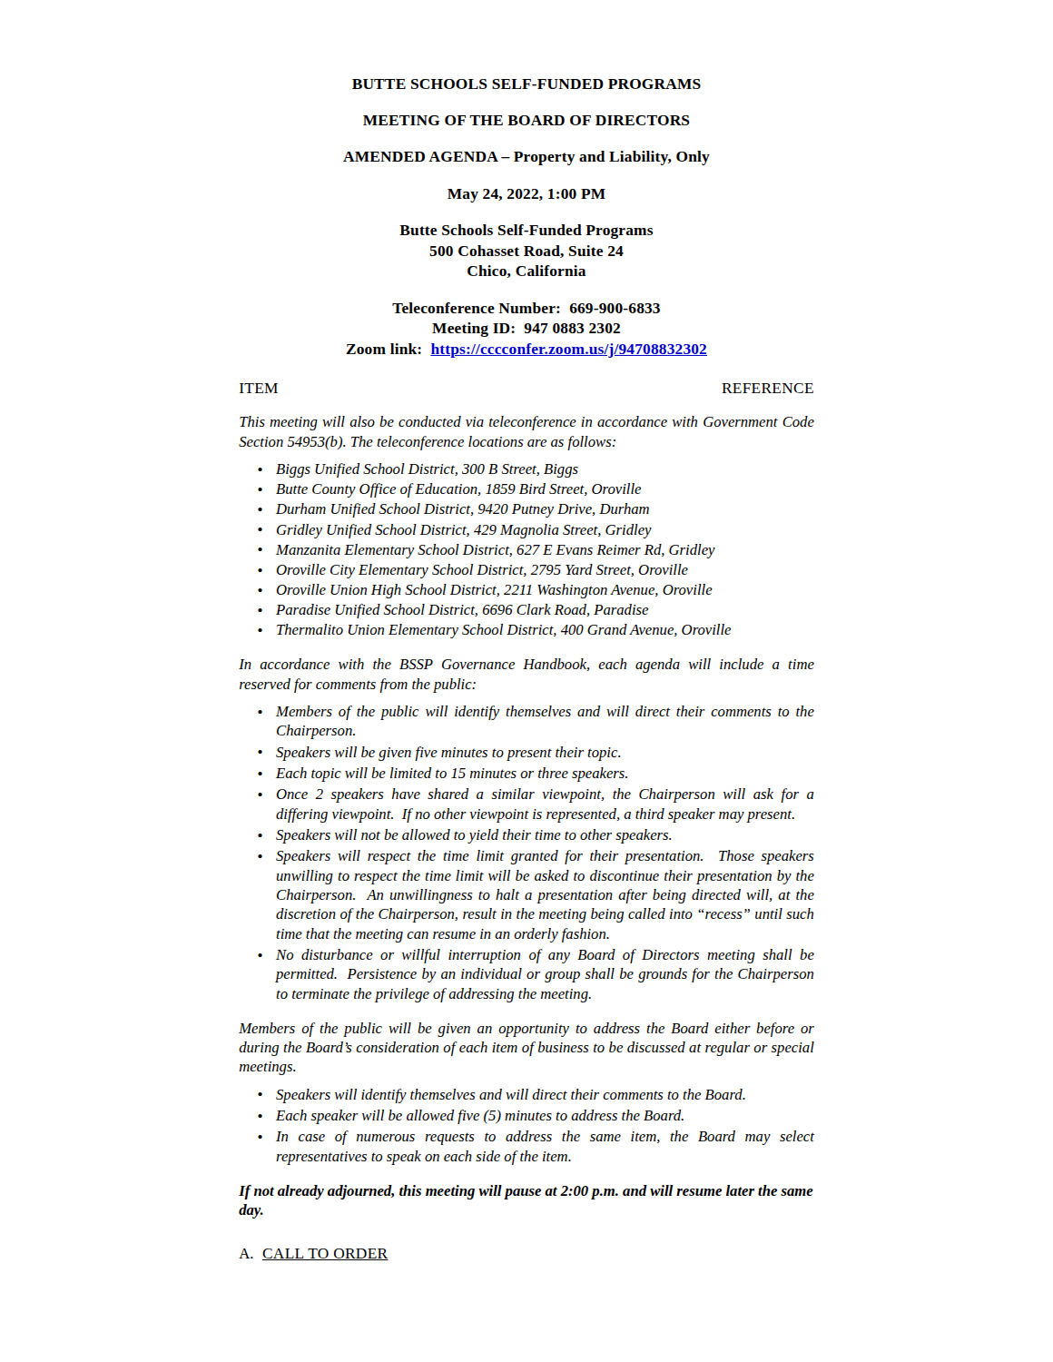BUTTE SCHOOLS SELF-FUNDED PROGRAMS
MEETING OF THE BOARD OF DIRECTORS
AMENDED AGENDA – Property and Liability, Only
May 24, 2022, 1:00 PM
Butte Schools Self-Funded Programs
500 Cohasset Road, Suite 24
Chico, California
Teleconference Number: 669-900-6833
Meeting ID: 947 0883 2302
Zoom link: https://cccconfer.zoom.us/j/94708832302
ITEM REFERENCE
This meeting will also be conducted via teleconference in accordance with Government Code Section 54953(b). The teleconference locations are as follows:
Biggs Unified School District, 300 B Street, Biggs
Butte County Office of Education, 1859 Bird Street, Oroville
Durham Unified School District, 9420 Putney Drive, Durham
Gridley Unified School District, 429 Magnolia Street, Gridley
Manzanita Elementary School District, 627 E Evans Reimer Rd, Gridley
Oroville City Elementary School District, 2795 Yard Street, Oroville
Oroville Union High School District, 2211 Washington Avenue, Oroville
Paradise Unified School District, 6696 Clark Road, Paradise
Thermalito Union Elementary School District, 400 Grand Avenue, Oroville
In accordance with the BSSP Governance Handbook, each agenda will include a time reserved for comments from the public:
Members of the public will identify themselves and will direct their comments to the Chairperson.
Speakers will be given five minutes to present their topic.
Each topic will be limited to 15 minutes or three speakers.
Once 2 speakers have shared a similar viewpoint, the Chairperson will ask for a differing viewpoint. If no other viewpoint is represented, a third speaker may present.
Speakers will not be allowed to yield their time to other speakers.
Speakers will respect the time limit granted for their presentation. Those speakers unwilling to respect the time limit will be asked to discontinue their presentation by the Chairperson. An unwillingness to halt a presentation after being directed will, at the discretion of the Chairperson, result in the meeting being called into “recess” until such time that the meeting can resume in an orderly fashion.
No disturbance or willful interruption of any Board of Directors meeting shall be permitted. Persistence by an individual or group shall be grounds for the Chairperson to terminate the privilege of addressing the meeting.
Members of the public will be given an opportunity to address the Board either before or during the Board’s consideration of each item of business to be discussed at regular or special meetings.
Speakers will identify themselves and will direct their comments to the Board.
Each speaker will be allowed five (5) minutes to address the Board.
In case of numerous requests to address the same item, the Board may select representatives to speak on each side of the item.
If not already adjourned, this meeting will pause at 2:00 p.m. and will resume later the same day.
A. CALL TO ORDER